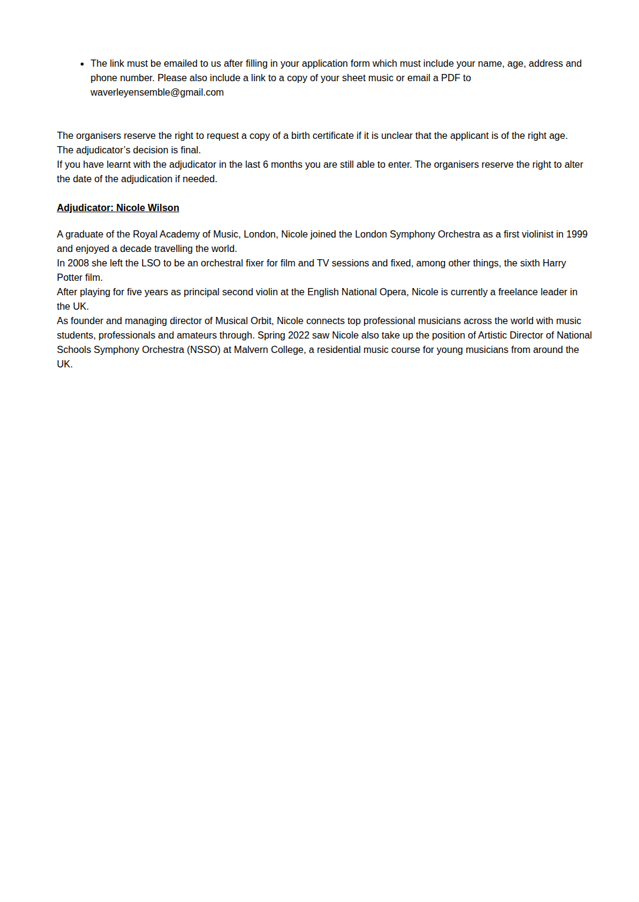The link must be emailed to us after filling in your application form which must include your name, age, address and phone number. Please also include a link to a copy of your sheet music or email a PDF to waverleyensemble@gmail.com
The organisers reserve the right to request a copy of a birth certificate if it is unclear that the applicant is of the right age.
The adjudicator’s decision is final.
If you have learnt with the adjudicator in the last 6 months you are still able to enter. The organisers reserve the right to alter the date of the adjudication if needed.
Adjudicator: Nicole Wilson
A graduate of the Royal Academy of Music, London, Nicole joined the London Symphony Orchestra as a first violinist in 1999 and enjoyed a decade travelling the world.
In 2008 she left the LSO to be an orchestral fixer for film and TV sessions and fixed, among other things, the sixth Harry Potter film.
After playing for five years as principal second violin at the English National Opera, Nicole is currently a freelance leader in the UK.
As founder and managing director of Musical Orbit, Nicole connects top professional musicians across the world with music students, professionals and amateurs through. Spring 2022 saw Nicole also take up the position of Artistic Director of National Schools Symphony Orchestra (NSSO) at Malvern College, a residential music course for young musicians from around the UK.